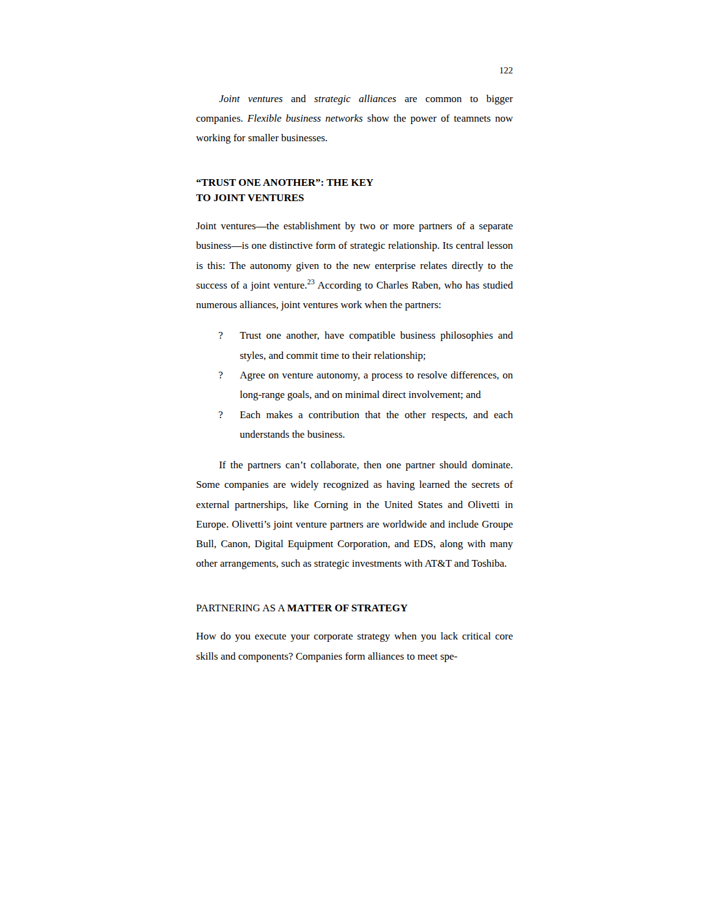122
Joint ventures and strategic alliances are common to bigger companies. Flexible business networks show the power of teamnets now working for smaller businesses.
“TRUST ONE ANOTHER”: THE KEY
TO JOINT VENTURES
Joint ventures—the establishment by two or more partners of a separate business—is one distinctive form of strategic relationship. Its central lesson is this: The autonomy given to the new enterprise relates directly to the success of a joint venture.23 According to Charles Raben, who has studied numerous alliances, joint ventures work when the partners:
?Trust one another, have compatible business philosophies and styles, and commit time to their relationship;
?Agree on venture autonomy, a process to resolve differences, on long-range goals, and on minimal direct involvement; and
?Each makes a contribution that the other respects, and each understands the business.
If the partners can’t collaborate, then one partner should dominate. Some companies are widely recognized as having learned the secrets of external partnerships, like Corning in the United States and Olivetti in Europe. Olivetti’s joint venture partners are worldwide and include Groupe Bull, Canon, Digital Equipment Corporation, and EDS, along with many other arrangements, such as strategic investments with AT&T and Toshiba.
PARTNERING AS A MATTER OF STRATEGY
How do you execute your corporate strategy when you lack critical core skills and components? Companies form alliances to meet spe-